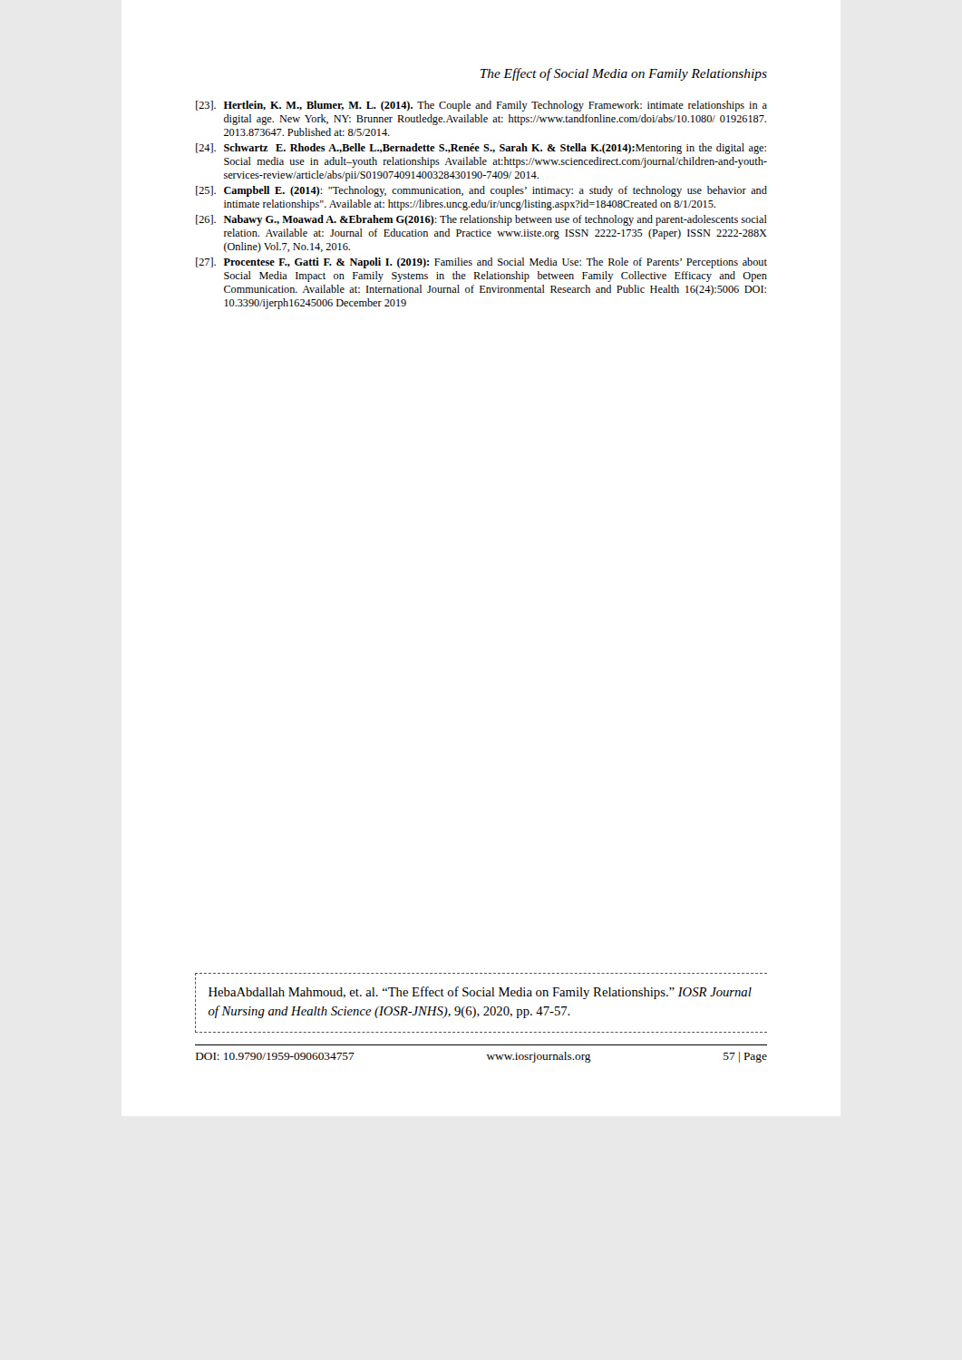The Effect of Social Media on Family Relationships
[23]. Hertlein, K. M., Blumer, M. L. (2014). The Couple and Family Technology Framework: intimate relationships in a digital age. New York, NY: Brunner Routledge.Available at: https://www.tandfonline.com/doi/abs/10.1080/ 01926187. 2013.873647. Published at: 8/5/2014.
[24]. Schwartz E. Rhodes A.,Belle L.,Bernadette S.,Renée S., Sarah K. & Stella K.(2014): Mentoring in the digital age: Social media use in adult–youth relationships Available at:https://www.sciencedirect.com/journal/children-and-youth-services-review/article/abs/pii/S019074091400328430190-7409/ 2014.
[25]. Campbell E. (2014): "Technology, communication, and couples’ intimacy: a study of technology use behavior and intimate relationships". Available at: https://libres.uncg.edu/ir/uncg/listing.aspx?id=18408Created on 8/1/2015.
[26]. Nabawy G., Moawad A. &Ebrahem G(2016): The relationship between use of technology and parent-adolescents social relation. Available at: Journal of Education and Practice www.iiste.org ISSN 2222-1735 (Paper) ISSN 2222-288X (Online) Vol.7, No.14, 2016.
[27]. Procentese F., Gatti F. & Napoli I. (2019): Families and Social Media Use: The Role of Parents’ Perceptions about Social Media Impact on Family Systems in the Relationship between Family Collective Efficacy and Open Communication. Available at: International Journal of Environmental Research and Public Health 16(24):5006 DOI: 10.3390/ijerph16245006 December 2019
HebaAbdallah Mahmoud, et. al. “The Effect of Social Media on Family Relationships.” IOSR Journal of Nursing and Health Science (IOSR-JNHS), 9(6), 2020, pp. 47-57.
DOI: 10.9790/1959-0906034757 www.iosrjournals.org 57 | Page